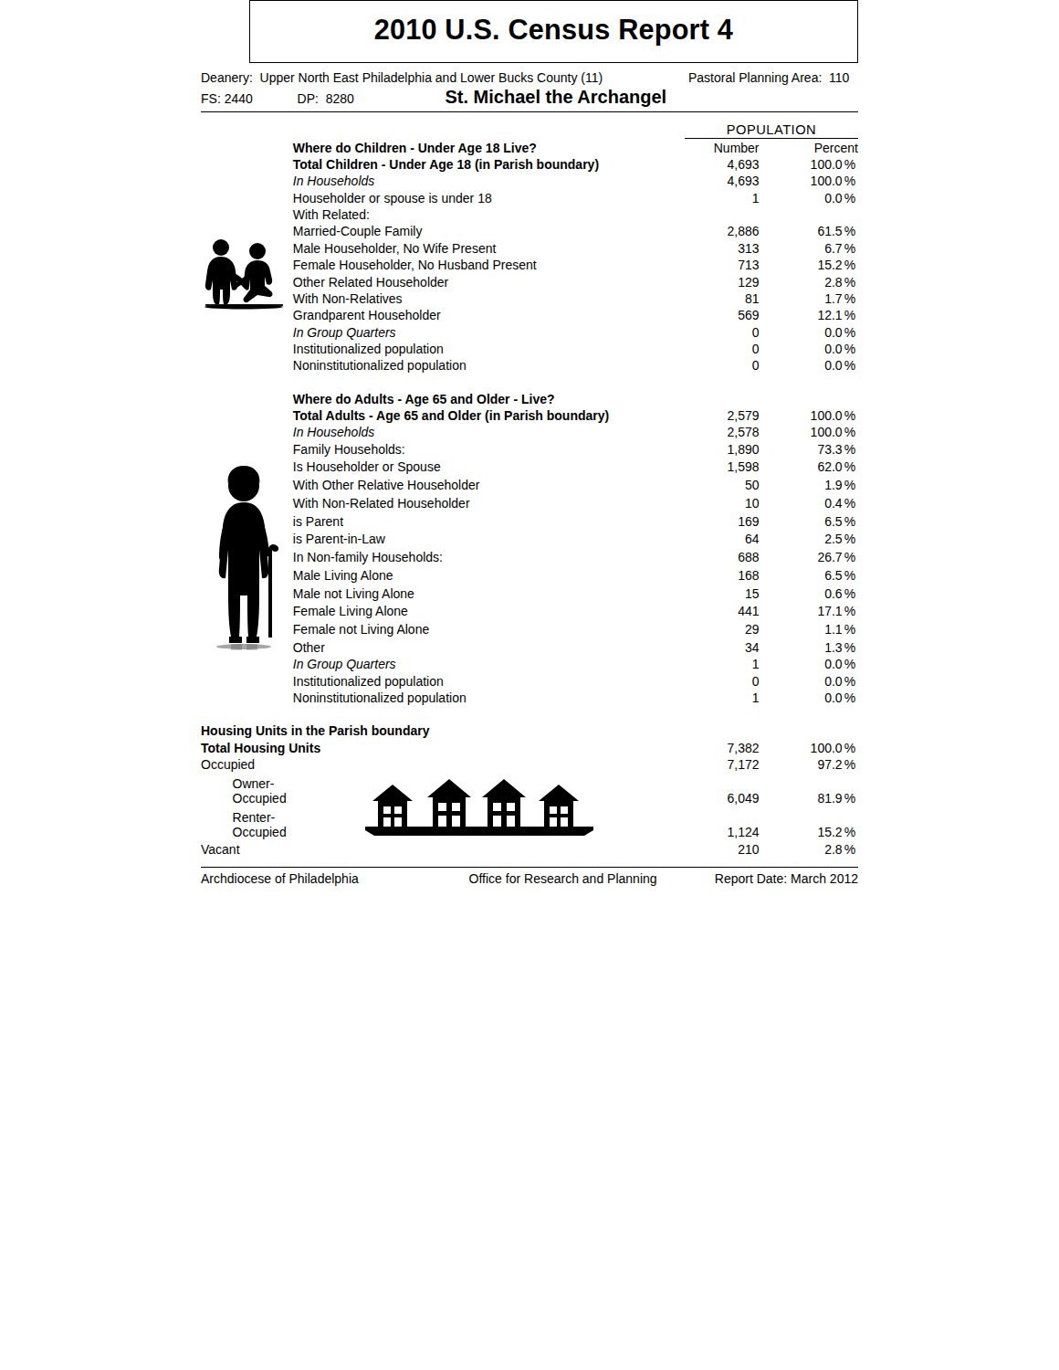2010 U.S. Census Report 4
Deanery: Upper North East Philadelphia and Lower Bucks County (11)
Pastoral Planning Area: 110
FS: 2440
DP: 8280
St. Michael the Archangel
| | | POPULATION |
| | Where do Children - Under Age 18 Live? | Number | Percent |
| | Total Children - Under Age 18 (in Parish boundary) | 4,693 | 100.0 % |
| | In Households | 4,693 | 100.0 % |
| | Householder or spouse is under 18 | 1 | 0.0 % |
| | With Related: | | |
| | Married-Couple Family | 2,886 | 61.5 % |
| Male Householder, No Wife Present | 313 | 6.7 % |
| Female Householder, No Husband Present | 713 | 15.2 % |
| Other Related Householder | 129 | 2.8 % |
| With Non-Relatives | 81 | 1.7 % |
| Grandparent Householder | 569 | 12.1 % |
| | In Group Quarters | 0 | 0.0 % |
| | Institutionalized population | 0 | 0.0 % |
| | Noninstitutionalized population | 0 | 0.0 % |
| | Where do Adults - Age 65 and Older - Live? | | |
| | Total Adults - Age 65 and Older (in Parish boundary) | 2,579 | 100.0 % |
| | In Households | 2,578 | 100.0 % |
| | Family Households: | 1,890 | 73.3 % |
| | Is Householder or Spouse | 1,598 | 62.0 % |
| With Other Relative Householder | 50 | 1.9 % |
| With Non-Related Householder | 10 | 0.4 % |
| is Parent | 169 | 6.5 % |
| is Parent-in-Law | 64 | 2.5 % |
| In Non-family Households: | 688 | 26.7 % |
| Male Living Alone | 168 | 6.5 % |
| Male not Living Alone | 15 | 0.6 % |
| Female Living Alone | 441 | 17.1 % |
| Female not Living Alone | 29 | 1.1 % |
| Other | 34 | 1.3 % |
| | In Group Quarters | 1 | 0.0 % |
| | Institutionalized population | 0 | 0.0 % |
| | Noninstitutionalized population | 1 | 0.0 % |
| Housing Units in the Parish boundary | | |
| Total Housing Units | 7,382 | 100.0 % |
| Occupied | 7,172 | 97.2 % |
| Owner-Occupied | | 6,049 | 81.9 % |
| Renter-Occupied | 1,124 | 15.2 % |
| Vacant | 210 | 2.8 % |
Archdiocese of Philadelphia
Office for Research and Planning
Report Date: March 2012